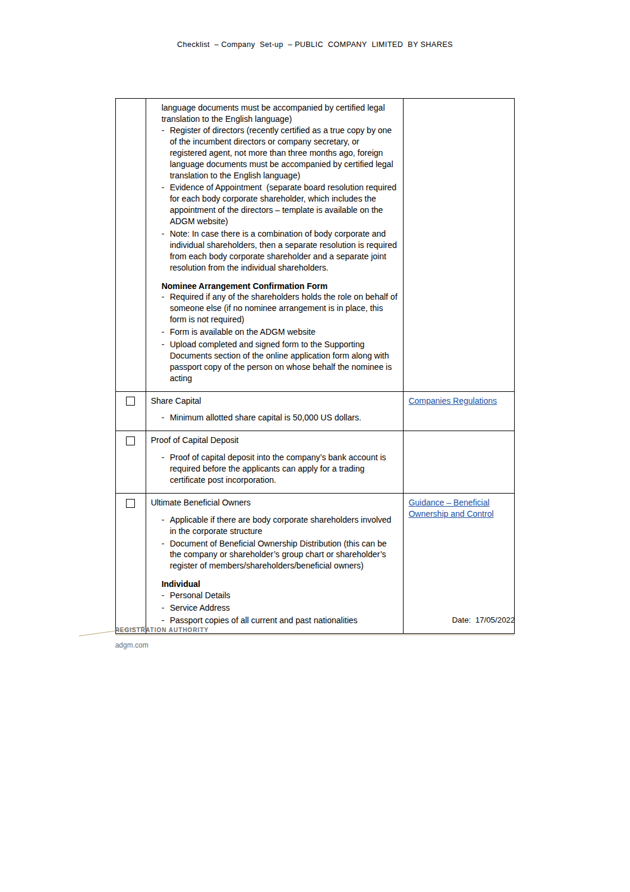Checklist – Company Set-up – PUBLIC COMPANY LIMITED BY SHARES
| | language documents must be accompanied by certified legal translation to the English language) Register of directors (recently certified as a true copy by one of the incumbent directors or company secretary, or registered agent, not more than three months ago, foreign language documents must be accompanied by certified legal translation to the English language) Evidence of Appointment (separate board resolution required for each body corporate shareholder, which includes the appointment of the directors – template is available on the ADGM website) Note: In case there is a combination of body corporate and individual shareholders, then a separate resolution is required from each body corporate shareholder and a separate joint resolution from the individual shareholders. Nominee Arrangement Confirmation Form Required if any of the shareholders holds the role on behalf of someone else (if no nominee arrangement is in place, this form is not required) Form is available on the ADGM website Upload completed and signed form to the Supporting Documents section of the online application form along with passport copy of the person on whose behalf the nominee is acting | |
| | Share Capital Minimum allotted share capital is 50,000 US dollars. | Companies Regulations |
| | Proof of Capital Deposit Proof of capital deposit into the company’s bank account is required before the applicants can apply for a trading certificate post incorporation. | |
| | Ultimate Beneficial Owners Applicable if there are body corporate shareholders involved in the corporate structure Document of Beneficial Ownership Distribution (this can be the company or shareholder’s group chart or shareholder’s register of members/shareholders/beneficial owners) Individual Personal Details Service Address Passport copies of all current and past nationalities | Guidance – Beneficial Ownership and Control |
Date: 17/05/2022
REGISTRATION AUTHORITY
adgm.com